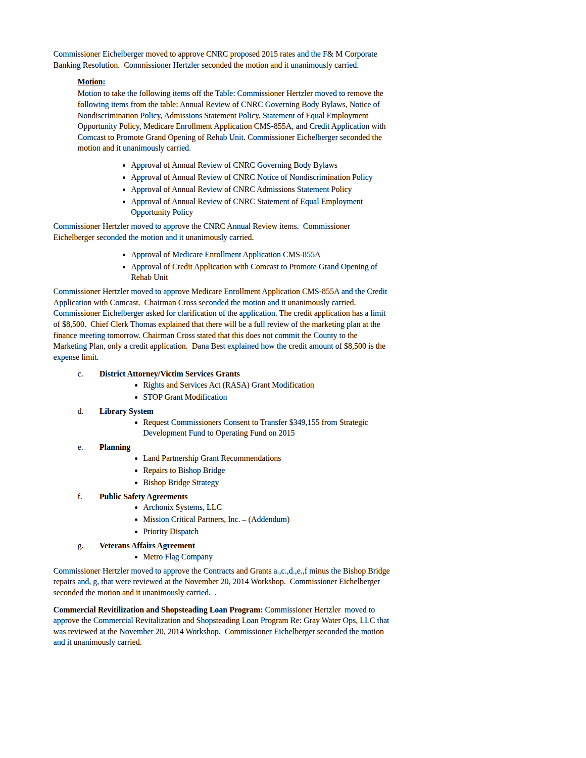Commissioner Eichelberger moved to approve CNRC proposed 2015 rates and the F& M Corporate Banking Resolution. Commissioner Hertzler seconded the motion and it unanimously carried.
Motion:
Motion to take the following items off the Table: Commissioner Hertzler moved to remove the following items from the table: Annual Review of CNRC Governing Body Bylaws, Notice of Nondiscrimination Policy, Admissions Statement Policy, Statement of Equal Employment Opportunity Policy, Medicare Enrollment Application CMS-855A, and Credit Application with Comcast to Promote Grand Opening of Rehab Unit. Commissioner Eichelberger seconded the motion and it unanimously carried.
Approval of Annual Review of CNRC Governing Body Bylaws
Approval of Annual Review of CNRC Notice of Nondiscrimination Policy
Approval of Annual Review of CNRC Admissions Statement Policy
Approval of Annual Review of CNRC Statement of Equal Employment Opportunity Policy
Commissioner Hertzler moved to approve the CNRC Annual Review items. Commissioner Eichelberger seconded the motion and it unanimously carried.
Approval of Medicare Enrollment Application CMS-855A
Approval of Credit Application with Comcast to Promote Grand Opening of Rehab Unit
Commissioner Hertzler moved to approve Medicare Enrollment Application CMS-855A and the Credit Application with Comcast. Chairman Cross seconded the motion and it unanimously carried. Commissioner Eichelberger asked for clarification of the application. The credit application has a limit of $8,500. Chief Clerk Thomas explained that there will be a full review of the marketing plan at the finance meeting tomorrow. Chairman Cross stated that this does not commit the County to the Marketing Plan, only a credit application. Dana Best explained how the credit amount of $8,500 is the expense limit.
c. District Attorney/Victim Services Grants
Rights and Services Act (RASA) Grant Modification
STOP Grant Modification
d. Library System
Request Commissioners Consent to Transfer $349,155 from Strategic Development Fund to Operating Fund on 2015
e. Planning
Land Partnership Grant Recommendations
Repairs to Bishop Bridge
Bishop Bridge Strategy
f. Public Safety Agreements
Archonix Systems, LLC
Mission Critical Partners, Inc. – (Addendum)
Priority Dispatch
g. Veterans Affairs Agreement
Metro Flag Company
Commissioner Hertzler moved to approve the Contracts and Grants a.,c.,d.,e.,f minus the Bishop Bridge repairs and, g, that were reviewed at the November 20, 2014 Workshop. Commissioner Eichelberger seconded the motion and it unanimously carried. .
Commercial Revitilization and Shopsteading Loan Program: Commissioner Hertzler moved to approve the Commercial Revitalization and Shopsteading Loan Program Re: Gray Water Ops, LLC that was reviewed at the November 20, 2014 Workshop. Commissioner Eichelberger seconded the motion and it unanimously carried.